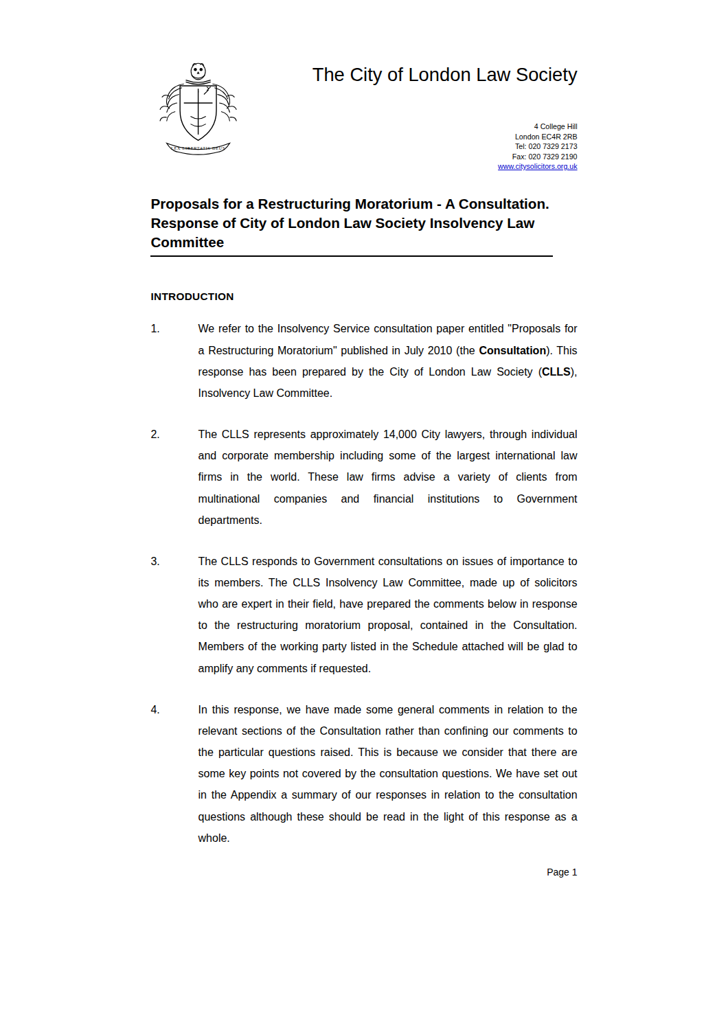LEX LIBERTATIS DEUS
The City of London Law Society
4 College Hill
London EC4R 2RB
Tel: 020 7329 2173
Fax: 020 7329 2190
www.citysolicitors.org.uk
Proposals for a Restructuring Moratorium - A Consultation. Response of City of London Law Society Insolvency Law Committee
INTRODUCTION
1. We refer to the Insolvency Service consultation paper entitled "Proposals for a Restructuring Moratorium" published in July 2010 (the Consultation). This response has been prepared by the City of London Law Society (CLLS), Insolvency Law Committee.
2. The CLLS represents approximately 14,000 City lawyers, through individual and corporate membership including some of the largest international law firms in the world. These law firms advise a variety of clients from multinational companies and financial institutions to Government departments.
3. The CLLS responds to Government consultations on issues of importance to its members. The CLLS Insolvency Law Committee, made up of solicitors who are expert in their field, have prepared the comments below in response to the restructuring moratorium proposal, contained in the Consultation. Members of the working party listed in the Schedule attached will be glad to amplify any comments if requested.
4. In this response, we have made some general comments in relation to the relevant sections of the Consultation rather than confining our comments to the particular questions raised. This is because we consider that there are some key points not covered by the consultation questions. We have set out in the Appendix a summary of our responses in relation to the consultation questions although these should be read in the light of this response as a whole.
Page 1